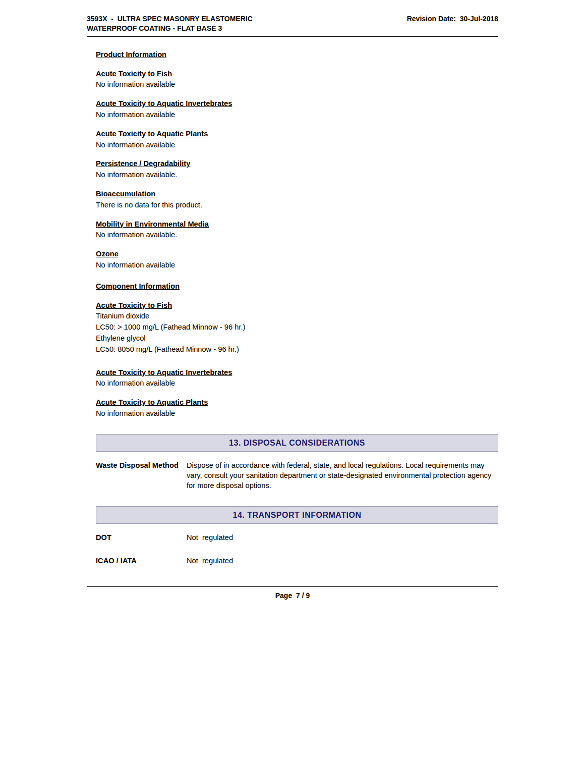3593X - ULTRA SPEC MASONRY ELASTOMERIC
WATERPROOF COATING - FLAT BASE 3
Revision Date: 30-Jul-2018
Product Information
Acute Toxicity to Fish
No information available
Acute Toxicity to Aquatic Invertebrates
No information available
Acute Toxicity to Aquatic Plants
No information available
Persistence / Degradability
No information available.
Bioaccumulation
There is no data for this product.
Mobility in Environmental Media
No information available.
Ozone
No information available
Component Information
Acute Toxicity to Fish
Titanium dioxide
LC50: > 1000 mg/L (Fathead Minnow - 96 hr.)
Ethylene glycol
LC50: 8050 mg/L (Fathead Minnow - 96 hr.)
Acute Toxicity to Aquatic Invertebrates
No information available
Acute Toxicity to Aquatic Plants
No information available
13. DISPOSAL CONSIDERATIONS
Waste Disposal Method
Dispose of in accordance with federal, state, and local regulations. Local requirements may vary, consult your sanitation department or state-designated environmental protection agency for more disposal options.
14. TRANSPORT INFORMATION
DOT
Not regulated
ICAO / IATA
Not regulated
Page 7 / 9